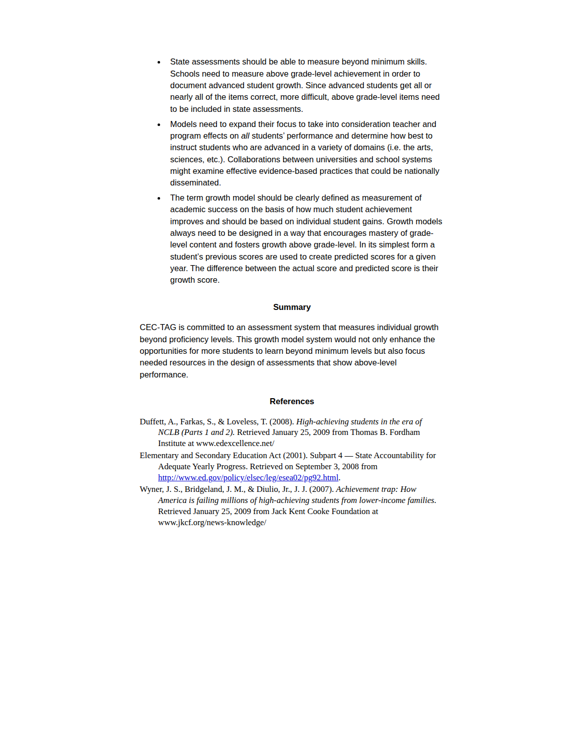State assessments should be able to measure beyond minimum skills. Schools need to measure above grade-level achievement in order to document advanced student growth. Since advanced students get all or nearly all of the items correct, more difficult, above grade-level items need to be included in state assessments.
Models need to expand their focus to take into consideration teacher and program effects on all students’ performance and determine how best to instruct students who are advanced in a variety of domains (i.e. the arts, sciences, etc.). Collaborations between universities and school systems might examine effective evidence-based practices that could be nationally disseminated.
The term growth model should be clearly defined as measurement of academic success on the basis of how much student achievement improves and should be based on individual student gains. Growth models always need to be designed in a way that encourages mastery of grade-level content and fosters growth above grade-level. In its simplest form a student’s previous scores are used to create predicted scores for a given year. The difference between the actual score and predicted score is their growth score.
Summary
CEC-TAG is committed to an assessment system that measures individual growth beyond proficiency levels. This growth model system would not only enhance the opportunities for more students to learn beyond minimum levels but also focus needed resources in the design of assessments that show above-level performance.
References
Duffett, A., Farkas, S., & Loveless, T. (2008). High-achieving students in the era of NCLB (Parts 1 and 2). Retrieved January 25, 2009 from Thomas B. Fordham Institute at www.edexcellence.net/
Elementary and Secondary Education Act (2001). Subpart 4 — State Accountability for Adequate Yearly Progress. Retrieved on September 3, 2008 from http://www.ed.gov/policy/elsec/leg/esea02/pg92.html.
Wyner, J. S., Bridgeland, J. M., & Diulio, Jr., J. J. (2007). Achievement trap: How America is failing millions of high-achieving students from lower-income families. Retrieved January 25, 2009 from Jack Kent Cooke Foundation at www.jkcf.org/news-knowledge/